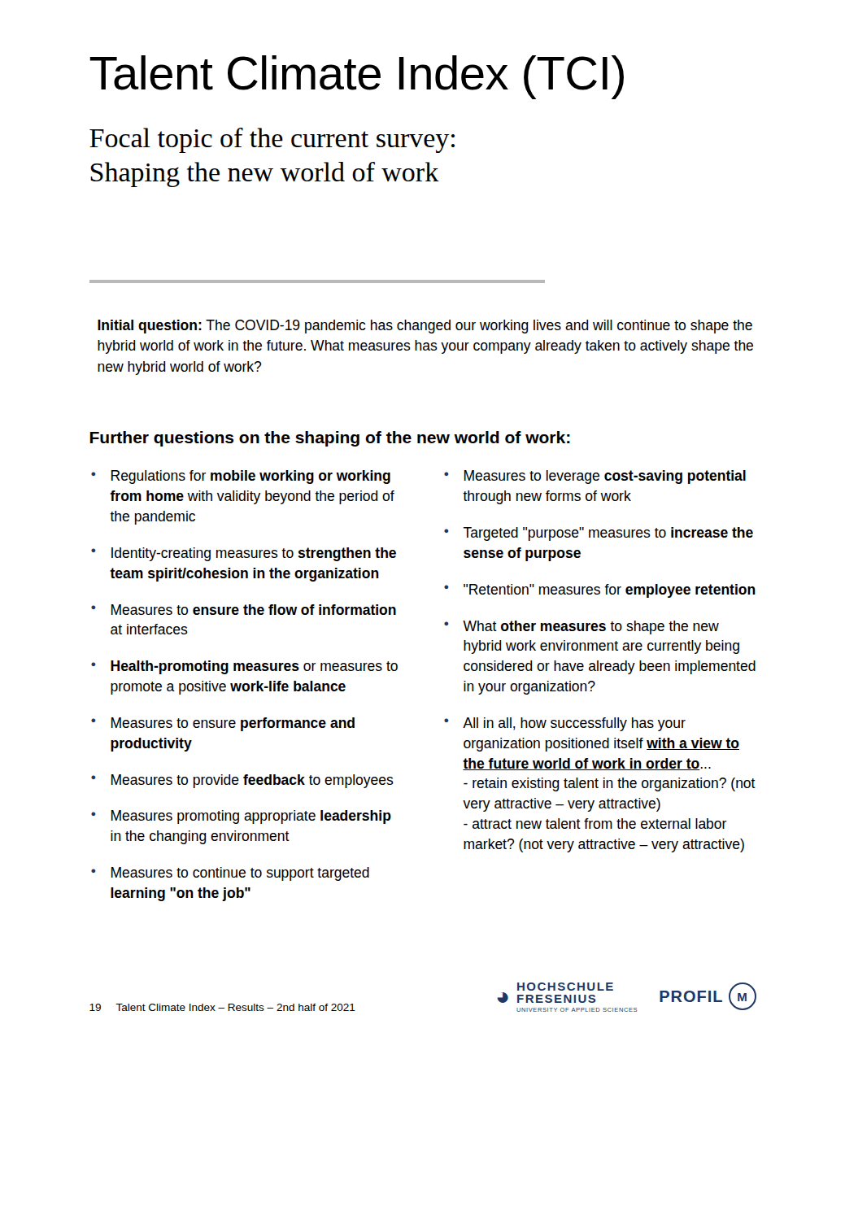Talent Climate Index (TCI)
Focal topic of the current survey:
Shaping the new world of work
Initial question: The COVID-19 pandemic has changed our working lives and will continue to shape the hybrid world of work in the future. What measures has your company already taken to actively shape the new hybrid world of work?
Further questions on the shaping of the new world of work:
Regulations for mobile working or working from home with validity beyond the period of the pandemic
Identity-creating measures to strengthen the team spirit/cohesion in the organization
Measures to ensure the flow of information at interfaces
Health-promoting measures or measures to promote a positive work-life balance
Measures to ensure performance and productivity
Measures to provide feedback to employees
Measures promoting appropriate leadership in the changing environment
Measures to continue to support targeted learning "on the job"
Measures to leverage cost-saving potential through new forms of work
Targeted "purpose" measures to increase the sense of purpose
"Retention" measures for employee retention
What other measures to shape the new hybrid work environment are currently being considered or have already been implemented in your organization?
All in all, how successfully has your organization positioned itself with a view to the future world of work in order to...
- retain existing talent in the organization? (not very attractive – very attractive)
- attract new talent from the external labor market? (not very attractive – very attractive)
19 Talent Climate Index – Results – 2nd half of 2021
◕
HOCHSCHULE
FRESENIUS
UNIVERSITY OF APPLIED SCIENCES
PROFIL
M